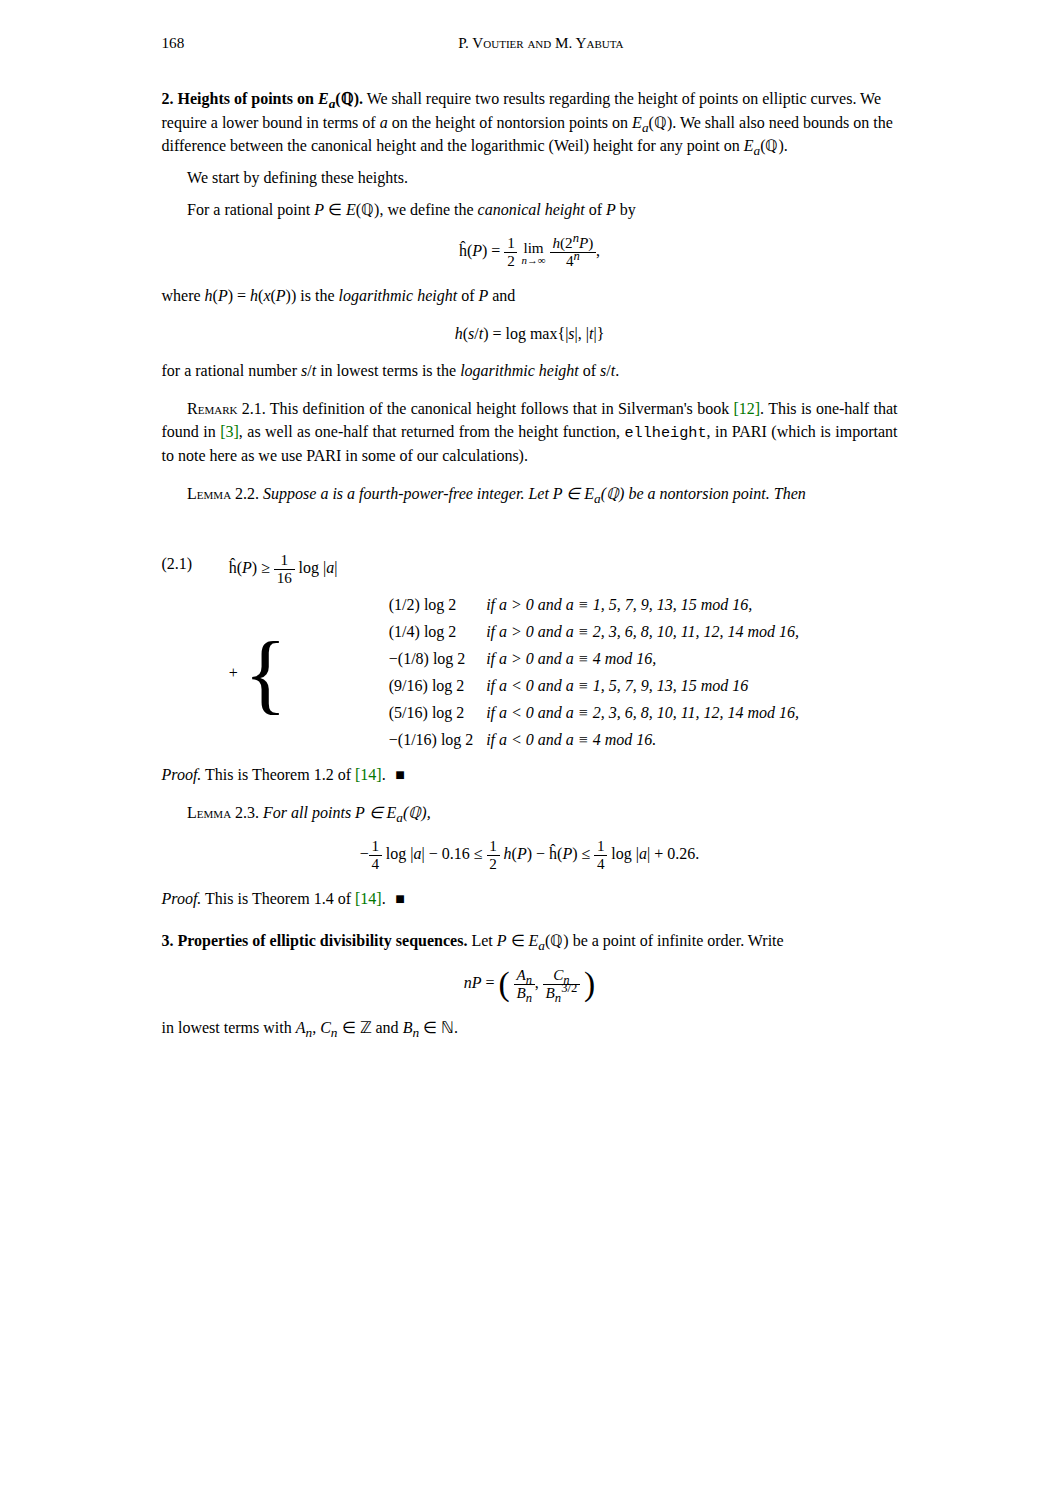168 P. Voutier and M. Yabuta
2. Heights of points on Ea(ℚ).
We shall require two results regarding the height of points on elliptic curves. We require a lower bound in terms of a on the height of nontorsion points on Ea(ℚ). We shall also need bounds on the difference between the canonical height and the logarithmic (Weil) height for any point on Ea(ℚ).
We start by defining these heights.
For a rational point P ∈ E(ℚ), we define the canonical height of P by
ĥ(P) = 12 lim n→∞ h(2nP) 4n,
where h(P) = h(x(P)) is the logarithmic height of P and
h(s/t) = log max{|s|, |t|}
for a rational number s/t in lowest terms is the logarithmic height of s/t.
Remark 2.1. This definition of the canonical height follows that in Silverman's book [12]. This is one-half that found in [3], as well as one-half that returned from the height function, ellheight, in PARI (which is important to note here as we use PARI in some of our calculations).
Lemma 2.2. Suppose a is a fourth-power-free integer. Let P ∈ Ea(ℚ) be a nontorsion point. Then
(2.1)
ĥ(P) ≥ 116 log |a|
+ {
| (1/2) log 2 | if a > 0 and a ≡ 1, 5, 7, 9, 13, 15 mod 16, |
| (1/4) log 2 | if a > 0 and a ≡ 2, 3, 6, 8, 10, 11, 12, 14 mod 16, |
| −(1/8) log 2 | if a > 0 and a ≡ 4 mod 16, |
| (9/16) log 2 | if a < 0 and a ≡ 1, 5, 7, 9, 13, 15 mod 16 |
| (5/16) log 2 | if a < 0 and a ≡ 2, 3, 6, 8, 10, 11, 12, 14 mod 16, |
| −(1/16) log 2 | if a < 0 and a ≡ 4 mod 16. |
Proof. This is Theorem 1.2 of [14]. ■
Lemma 2.3. For all points P ∈ Ea(ℚ),
−14 log |a| − 0.16 ≤ 12 h(P) − ĥ(P) ≤ 14 log |a| + 0.26.
Proof. This is Theorem 1.4 of [14]. ■
3. Properties of elliptic divisibility sequences.
Let P ∈ Ea(ℚ) be a point of infinite order. Write
nP = ( An Bn, Cn Bn3/2 )
in lowest terms with An, Cn ∈ ℤ and Bn ∈ ℕ.